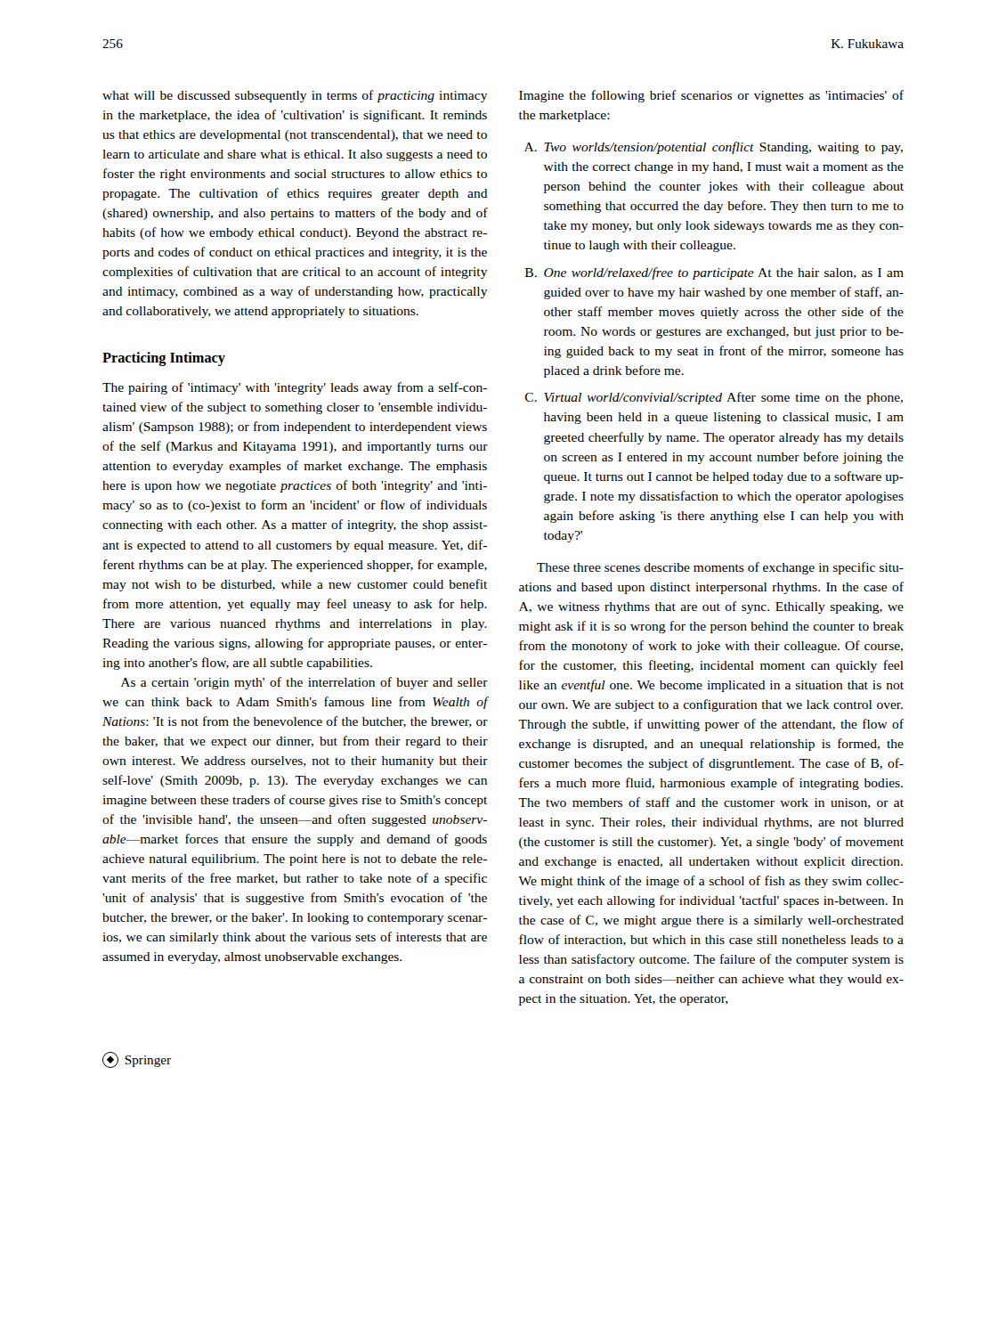256 K. Fukukawa
what will be discussed subsequently in terms of practicing intimacy in the marketplace, the idea of 'cultivation' is significant. It reminds us that ethics are developmental (not transcendental), that we need to learn to articulate and share what is ethical. It also suggests a need to foster the right environments and social structures to allow ethics to propagate. The cultivation of ethics requires greater depth and (shared) ownership, and also pertains to matters of the body and of habits (of how we embody ethical conduct). Beyond the abstract reports and codes of conduct on ethical practices and integrity, it is the complexities of cultivation that are critical to an account of integrity and intimacy, combined as a way of understanding how, practically and collaboratively, we attend appropriately to situations.
Practicing Intimacy
The pairing of 'intimacy' with 'integrity' leads away from a self-contained view of the subject to something closer to 'ensemble individualism' (Sampson 1988); or from independent to interdependent views of the self (Markus and Kitayama 1991), and importantly turns our attention to everyday examples of market exchange. The emphasis here is upon how we negotiate practices of both 'integrity' and 'intimacy' so as to (co-)exist to form an 'incident' or flow of individuals connecting with each other. As a matter of integrity, the shop assistant is expected to attend to all customers by equal measure. Yet, different rhythms can be at play. The experienced shopper, for example, may not wish to be disturbed, while a new customer could benefit from more attention, yet equally may feel uneasy to ask for help. There are various nuanced rhythms and interrelations in play. Reading the various signs, allowing for appropriate pauses, or entering into another's flow, are all subtle capabilities.
As a certain 'origin myth' of the interrelation of buyer and seller we can think back to Adam Smith's famous line from Wealth of Nations: 'It is not from the benevolence of the butcher, the brewer, or the baker, that we expect our dinner, but from their regard to their own interest. We address ourselves, not to their humanity but their self-love' (Smith 2009b, p. 13). The everyday exchanges we can imagine between these traders of course gives rise to Smith's concept of the 'invisible hand', the unseen—and often suggested unobservable—market forces that ensure the supply and demand of goods achieve natural equilibrium. The point here is not to debate the relevant merits of the free market, but rather to take note of a specific 'unit of analysis' that is suggestive from Smith's evocation of 'the butcher, the brewer, or the baker'. In looking to contemporary scenarios, we can similarly think about the various sets of interests that are assumed in everyday, almost unobservable exchanges.
Imagine the following brief scenarios or vignettes as 'intimacies' of the marketplace:
Two worlds/tension/potential conflict Standing, waiting to pay, with the correct change in my hand, I must wait a moment as the person behind the counter jokes with their colleague about something that occurred the day before. They then turn to me to take my money, but only look sideways towards me as they continue to laugh with their colleague.
One world/relaxed/free to participate At the hair salon, as I am guided over to have my hair washed by one member of staff, another staff member moves quietly across the other side of the room. No words or gestures are exchanged, but just prior to being guided back to my seat in front of the mirror, someone has placed a drink before me.
Virtual world/convivial/scripted After some time on the phone, having been held in a queue listening to classical music, I am greeted cheerfully by name. The operator already has my details on screen as I entered in my account number before joining the queue. It turns out I cannot be helped today due to a software upgrade. I note my dissatisfaction to which the operator apologises again before asking 'is there anything else I can help you with today?'
These three scenes describe moments of exchange in specific situations and based upon distinct interpersonal rhythms. In the case of A, we witness rhythms that are out of sync. Ethically speaking, we might ask if it is so wrong for the person behind the counter to break from the monotony of work to joke with their colleague. Of course, for the customer, this fleeting, incidental moment can quickly feel like an eventful one. We become implicated in a situation that is not our own. We are subject to a configuration that we lack control over. Through the subtle, if unwitting power of the attendant, the flow of exchange is disrupted, and an unequal relationship is formed, the customer becomes the subject of disgruntlement. The case of B, offers a much more fluid, harmonious example of integrating bodies. The two members of staff and the customer work in unison, or at least in sync. Their roles, their individual rhythms, are not blurred (the customer is still the customer). Yet, a single 'body' of movement and exchange is enacted, all undertaken without explicit direction. We might think of the image of a school of fish as they swim collectively, yet each allowing for individual 'tactful' spaces in-between. In the case of C, we might argue there is a similarly well-orchestrated flow of interaction, but which in this case still nonetheless leads to a less than satisfactory outcome. The failure of the computer system is a constraint on both sides—neither can achieve what they would expect in the situation. Yet, the operator,
Springer